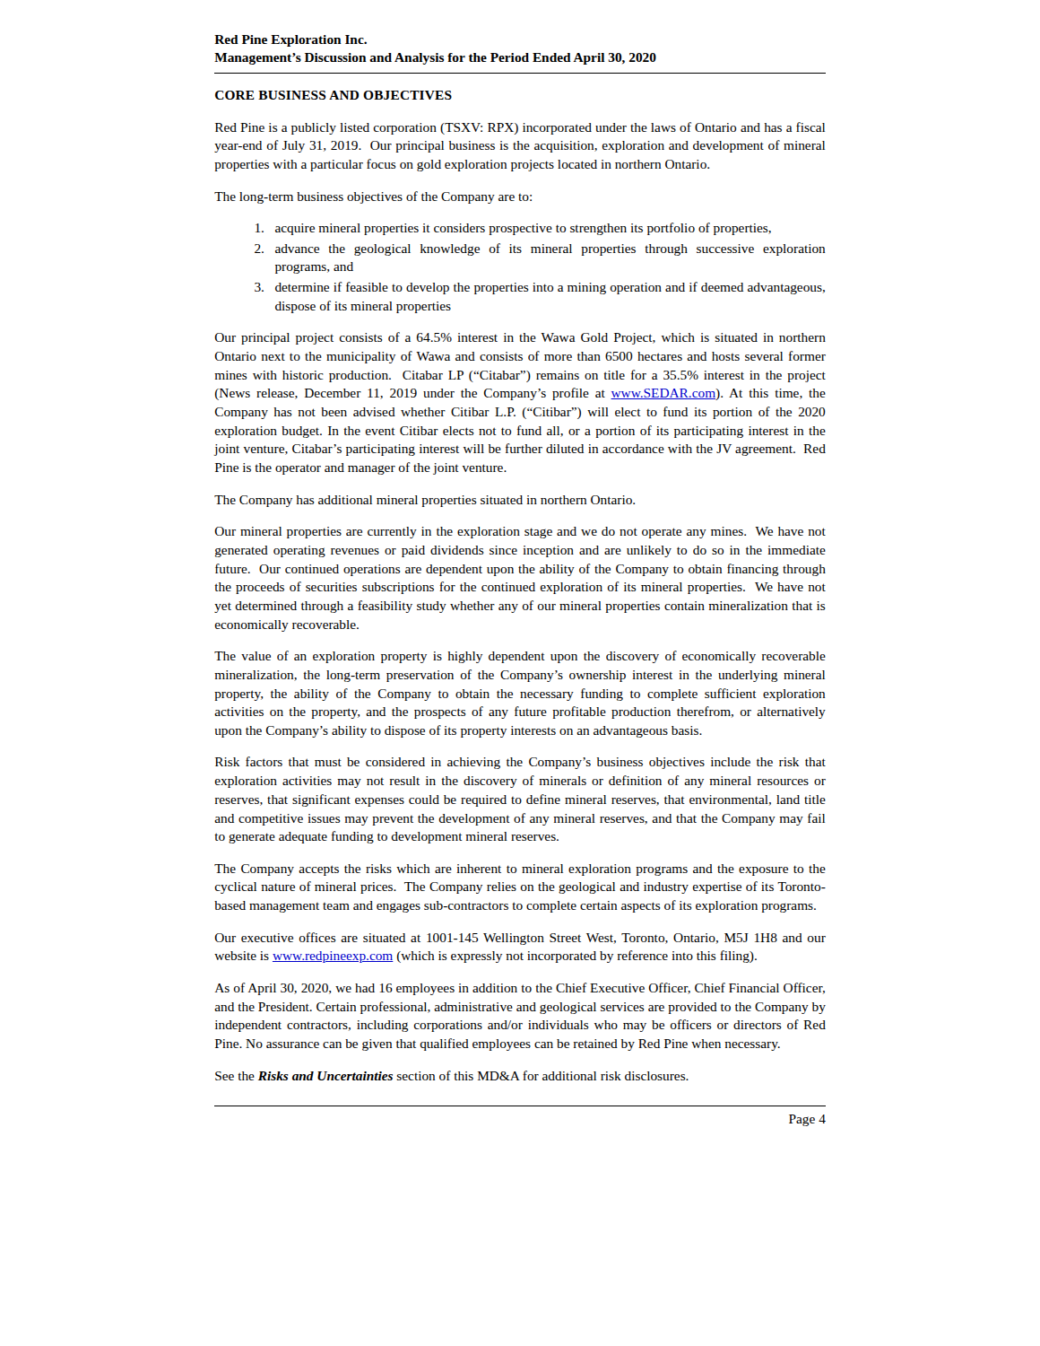Red Pine Exploration Inc.
Management’s Discussion and Analysis for the Period Ended April 30, 2020
CORE BUSINESS AND OBJECTIVES
Red Pine is a publicly listed corporation (TSXV: RPX) incorporated under the laws of Ontario and has a fiscal year-end of July 31, 2019. Our principal business is the acquisition, exploration and development of mineral properties with a particular focus on gold exploration projects located in northern Ontario.
The long-term business objectives of the Company are to:
acquire mineral properties it considers prospective to strengthen its portfolio of properties,
advance the geological knowledge of its mineral properties through successive exploration programs, and
determine if feasible to develop the properties into a mining operation and if deemed advantageous, dispose of its mineral properties
Our principal project consists of a 64.5% interest in the Wawa Gold Project, which is situated in northern Ontario next to the municipality of Wawa and consists of more than 6500 hectares and hosts several former mines with historic production. Citabar LP (“Citabar”) remains on title for a 35.5% interest in the project (News release, December 11, 2019 under the Company’s profile at www.SEDAR.com). At this time, the Company has not been advised whether Citibar L.P. (“Citibar”) will elect to fund its portion of the 2020 exploration budget. In the event Citibar elects not to fund all, or a portion of its participating interest in the joint venture, Citabar’s participating interest will be further diluted in accordance with the JV agreement. Red Pine is the operator and manager of the joint venture.
The Company has additional mineral properties situated in northern Ontario.
Our mineral properties are currently in the exploration stage and we do not operate any mines. We have not generated operating revenues or paid dividends since inception and are unlikely to do so in the immediate future. Our continued operations are dependent upon the ability of the Company to obtain financing through the proceeds of securities subscriptions for the continued exploration of its mineral properties. We have not yet determined through a feasibility study whether any of our mineral properties contain mineralization that is economically recoverable.
The value of an exploration property is highly dependent upon the discovery of economically recoverable mineralization, the long-term preservation of the Company’s ownership interest in the underlying mineral property, the ability of the Company to obtain the necessary funding to complete sufficient exploration activities on the property, and the prospects of any future profitable production therefrom, or alternatively upon the Company’s ability to dispose of its property interests on an advantageous basis.
Risk factors that must be considered in achieving the Company’s business objectives include the risk that exploration activities may not result in the discovery of minerals or definition of any mineral resources or reserves, that significant expenses could be required to define mineral reserves, that environmental, land title and competitive issues may prevent the development of any mineral reserves, and that the Company may fail to generate adequate funding to development mineral reserves.
The Company accepts the risks which are inherent to mineral exploration programs and the exposure to the cyclical nature of mineral prices. The Company relies on the geological and industry expertise of its Toronto-based management team and engages sub-contractors to complete certain aspects of its exploration programs.
Our executive offices are situated at 1001-145 Wellington Street West, Toronto, Ontario, M5J 1H8 and our website is www.redpineexp.com (which is expressly not incorporated by reference into this filing).
As of April 30, 2020, we had 16 employees in addition to the Chief Executive Officer, Chief Financial Officer, and the President. Certain professional, administrative and geological services are provided to the Company by independent contractors, including corporations and/or individuals who may be officers or directors of Red Pine. No assurance can be given that qualified employees can be retained by Red Pine when necessary.
See the Risks and Uncertainties section of this MD&A for additional risk disclosures.
Page 4